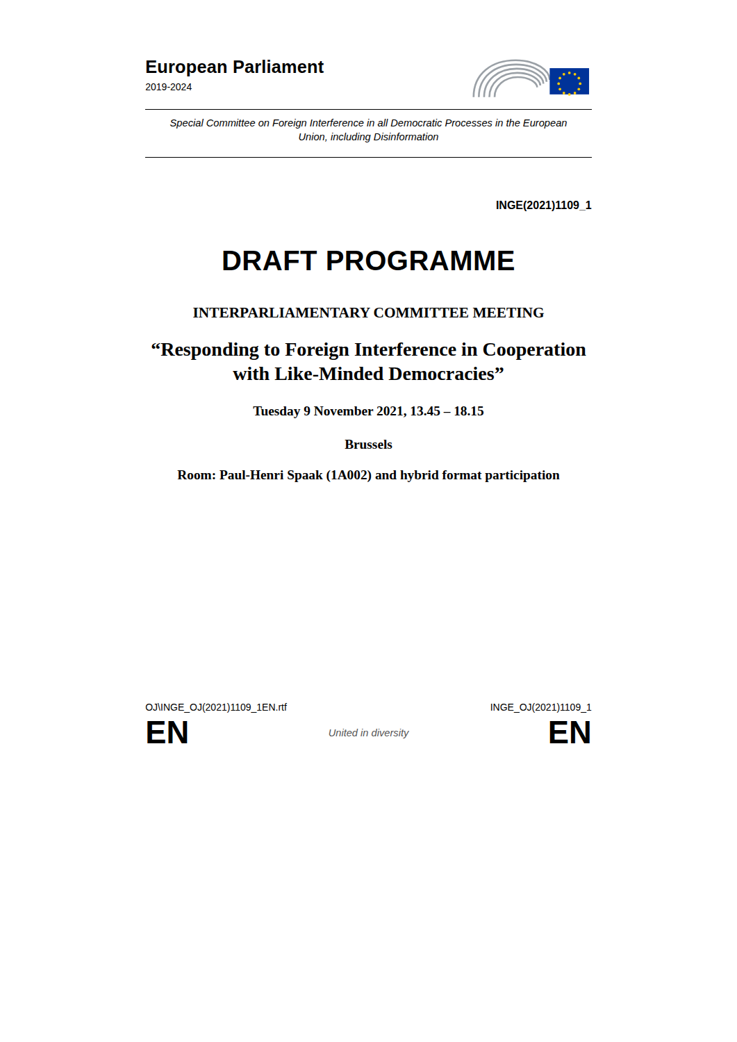European Parliament
2019-2024
Special Committee on Foreign Interference in all Democratic Processes in the European
Union, including Disinformation
INGE(2021)1109_1
DRAFT PROGRAMME
INTERPARLIAMENTARY COMMITTEE MEETING
“Responding to Foreign Interference in Cooperation with Like-Minded Democracies”
Tuesday 9 November 2021, 13.45 – 18.15
Brussels
Room: Paul-Henri Spaak (1A002) and hybrid format participation
OJ\INGE_OJ(2021)1109_1EN.rtf INGE_OJ(2021)1109_1
EN United in diversity EN